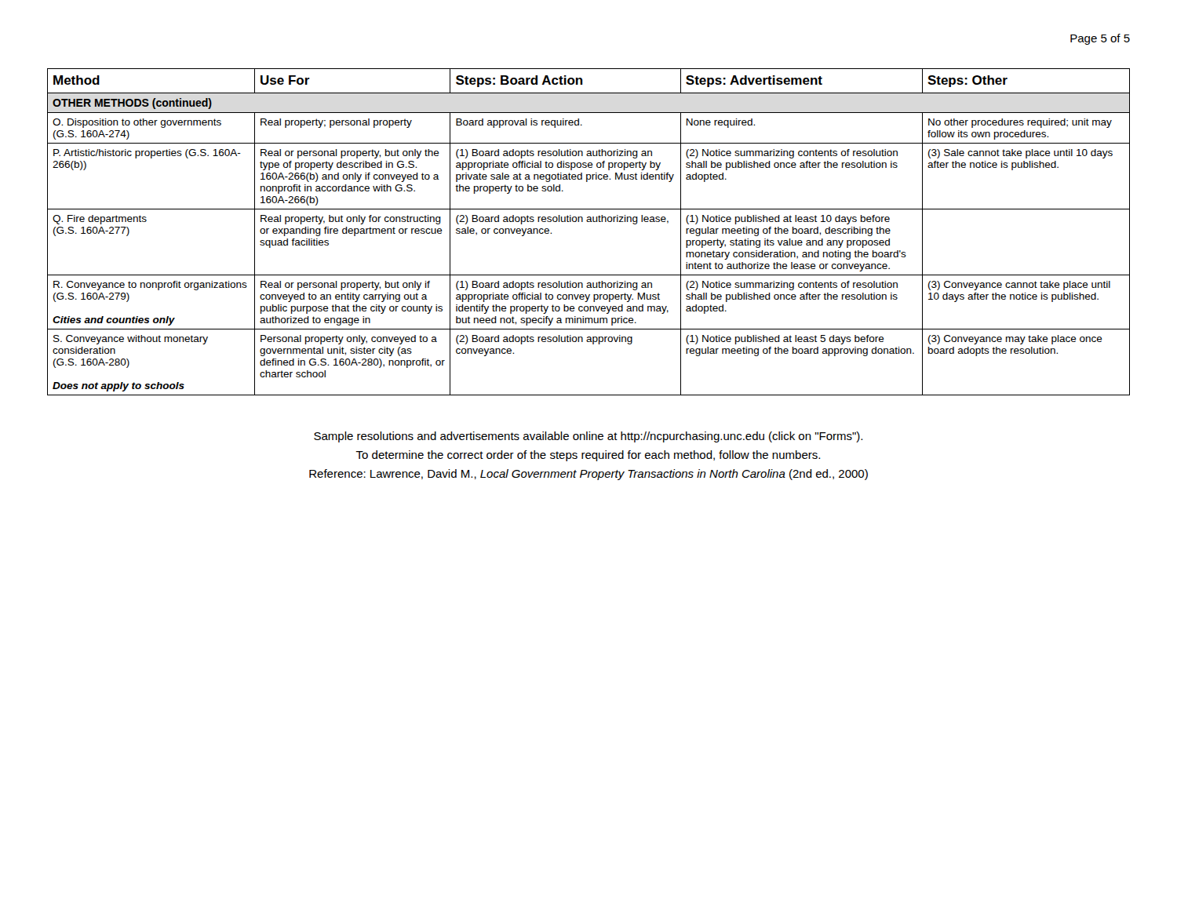Page 5 of 5
| Method | Use For | Steps: Board Action | Steps: Advertisement | Steps: Other |
| --- | --- | --- | --- | --- |
| OTHER METHODS (continued) |
| O. Disposition to other governments (G.S. 160A-274) | Real property; personal property | Board approval is required. | None required. | No other procedures required; unit may follow its own procedures. |
| P. Artistic/historic properties (G.S. 160A-266(b)) | Real or personal property, but only the type of property described in G.S. 160A-266(b) and only if conveyed to a nonprofit in accordance with G.S. 160A-266(b) | (1) Board adopts resolution authorizing an appropriate official to dispose of property by private sale at a negotiated price. Must identify the property to be sold. | (2) Notice summarizing contents of resolution shall be published once after the resolution is adopted. | (3) Sale cannot take place until 10 days after the notice is published. |
| Q. Fire departments (G.S. 160A-277) | Real property, but only for constructing or expanding fire department or rescue squad facilities | (2) Board adopts resolution authorizing lease, sale, or conveyance. | (1) Notice published at least 10 days before regular meeting of the board, describing the property, stating its value and any proposed monetary consideration, and noting the board's intent to authorize the lease or conveyance. | |
| R. Conveyance to nonprofit organizations (G.S. 160A-279) Cities and counties only | Real or personal property, but only if conveyed to an entity carrying out a public purpose that the city or county is authorized to engage in | (1) Board adopts resolution authorizing an appropriate official to convey property. Must identify the property to be conveyed and may, but need not, specify a minimum price. | (2) Notice summarizing contents of resolution shall be published once after the resolution is adopted. | (3) Conveyance cannot take place until 10 days after the notice is published. |
| S. Conveyance without monetary consideration (G.S. 160A-280) Does not apply to schools | Personal property only, conveyed to a governmental unit, sister city (as defined in G.S. 160A-280), nonprofit, or charter school | (2) Board adopts resolution approving conveyance. | (1) Notice published at least 5 days before regular meeting of the board approving donation. | (3) Conveyance may take place once board adopts the resolution. |
Sample resolutions and advertisements available online at http://ncpurchasing.unc.edu (click on "Forms").
To determine the correct order of the steps required for each method, follow the numbers.
Reference: Lawrence, David M., Local Government Property Transactions in North Carolina (2nd ed., 2000)